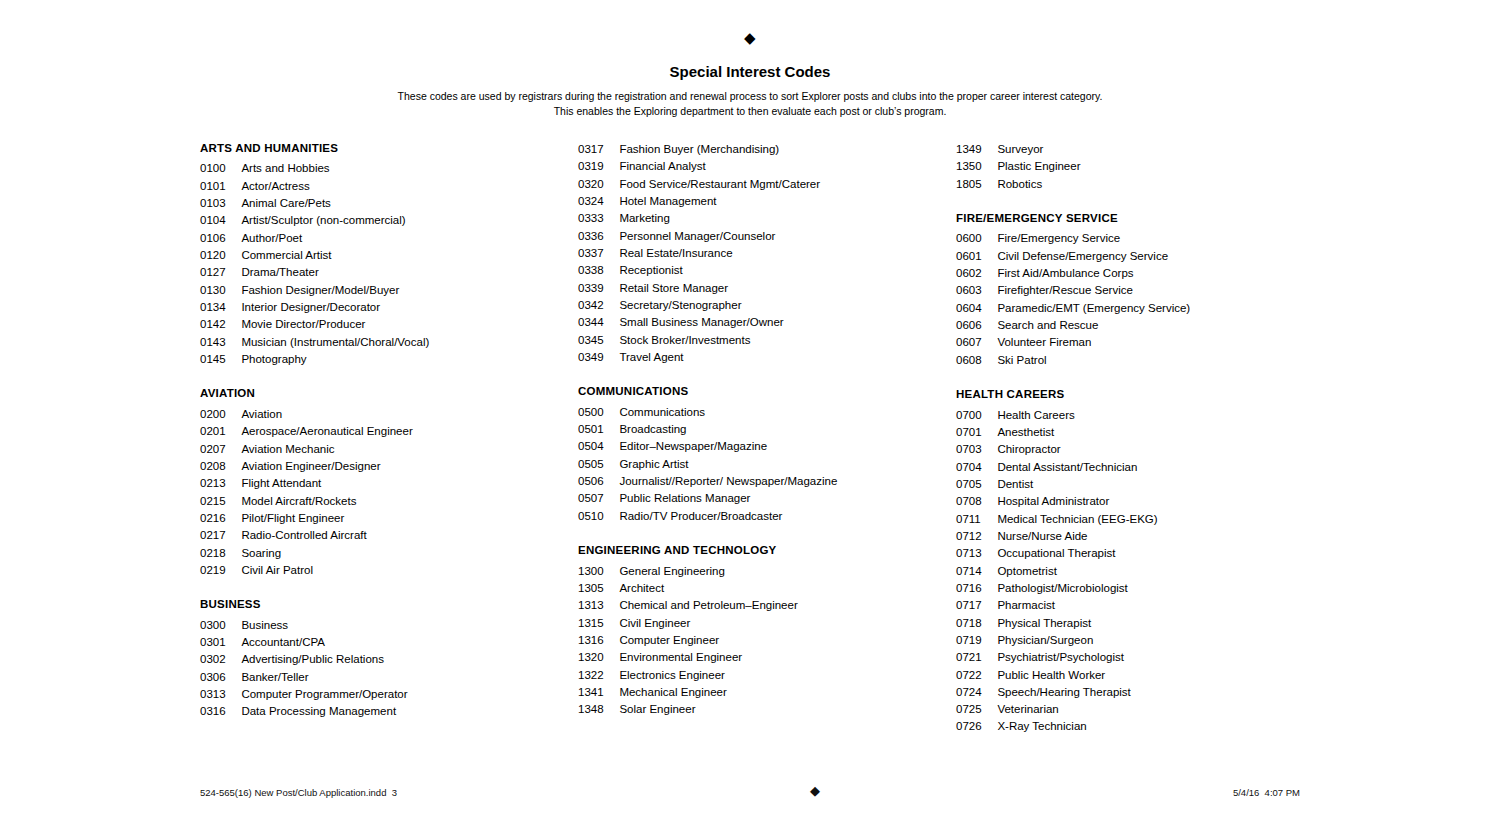◆
Special Interest Codes
These codes are used by registrars during the registration and renewal process to sort Explorer posts and clubs into the proper career interest category.
This enables the Exploring department to then evaluate each post or club’s program.
ARTS AND HUMANITIES
| 0100 | Arts and Hobbies |
| 0101 | Actor/Actress |
| 0103 | Animal Care/Pets |
| 0104 | Artist/Sculptor (non-commercial) |
| 0106 | Author/Poet |
| 0120 | Commercial Artist |
| 0127 | Drama/Theater |
| 0130 | Fashion Designer/Model/Buyer |
| 0134 | Interior Designer/Decorator |
| 0142 | Movie Director/Producer |
| 0143 | Musician (Instrumental/Choral/Vocal) |
| 0145 | Photography |
AVIATION
| 0200 | Aviation |
| 0201 | Aerospace/Aeronautical Engineer |
| 0207 | Aviation Mechanic |
| 0208 | Aviation Engineer/Designer |
| 0213 | Flight Attendant |
| 0215 | Model Aircraft/Rockets |
| 0216 | Pilot/Flight Engineer |
| 0217 | Radio-Controlled Aircraft |
| 0218 | Soaring |
| 0219 | Civil Air Patrol |
BUSINESS
| 0300 | Business |
| 0301 | Accountant/CPA |
| 0302 | Advertising/Public Relations |
| 0306 | Banker/Teller |
| 0313 | Computer Programmer/Operator |
| 0316 | Data Processing Management |
| 0317 | Fashion Buyer (Merchandising) |
| 0319 | Financial Analyst |
| 0320 | Food Service/Restaurant Mgmt/Caterer |
| 0324 | Hotel Management |
| 0333 | Marketing |
| 0336 | Personnel Manager/Counselor |
| 0337 | Real Estate/Insurance |
| 0338 | Receptionist |
| 0339 | Retail Store Manager |
| 0342 | Secretary/Stenographer |
| 0344 | Small Business Manager/Owner |
| 0345 | Stock Broker/Investments |
| 0349 | Travel Agent |
COMMUNICATIONS
| 0500 | Communications |
| 0501 | Broadcasting |
| 0504 | Editor–Newspaper/Magazine |
| 0505 | Graphic Artist |
| 0506 | Journalist//Reporter/ Newspaper/Magazine |
| 0507 | Public Relations Manager |
| 0510 | Radio/TV Producer/Broadcaster |
ENGINEERING AND TECHNOLOGY
| 1300 | General Engineering |
| 1305 | Architect |
| 1313 | Chemical and Petroleum–Engineer |
| 1315 | Civil Engineer |
| 1316 | Computer Engineer |
| 1320 | Environmental Engineer |
| 1322 | Electronics Engineer |
| 1341 | Mechanical Engineer |
| 1348 | Solar Engineer |
| 1349 | Surveyor |
| 1350 | Plastic Engineer |
| 1805 | Robotics |
FIRE/EMERGENCY SERVICE
| 0600 | Fire/Emergency Service |
| 0601 | Civil Defense/Emergency Service |
| 0602 | First Aid/Ambulance Corps |
| 0603 | Firefighter/Rescue Service |
| 0604 | Paramedic/EMT (Emergency Service) |
| 0606 | Search and Rescue |
| 0607 | Volunteer Fireman |
| 0608 | Ski Patrol |
HEALTH CAREERS
| 0700 | Health Careers |
| 0701 | Anesthetist |
| 0703 | Chiropractor |
| 0704 | Dental Assistant/Technician |
| 0705 | Dentist |
| 0708 | Hospital Administrator |
| 0711 | Medical Technician (EEG-EKG) |
| 0712 | Nurse/Nurse Aide |
| 0713 | Occupational Therapist |
| 0714 | Optometrist |
| 0716 | Pathologist/Microbiologist |
| 0717 | Pharmacist |
| 0718 | Physical Therapist |
| 0719 | Physician/Surgeon |
| 0721 | Psychiatrist/Psychologist |
| 0722 | Public Health Worker |
| 0724 | Speech/Hearing Therapist |
| 0725 | Veterinarian |
| 0726 | X-Ray Technician |
524-565(16) New Post/Club Application.indd 3
◆
5/4/16 4:07 PM